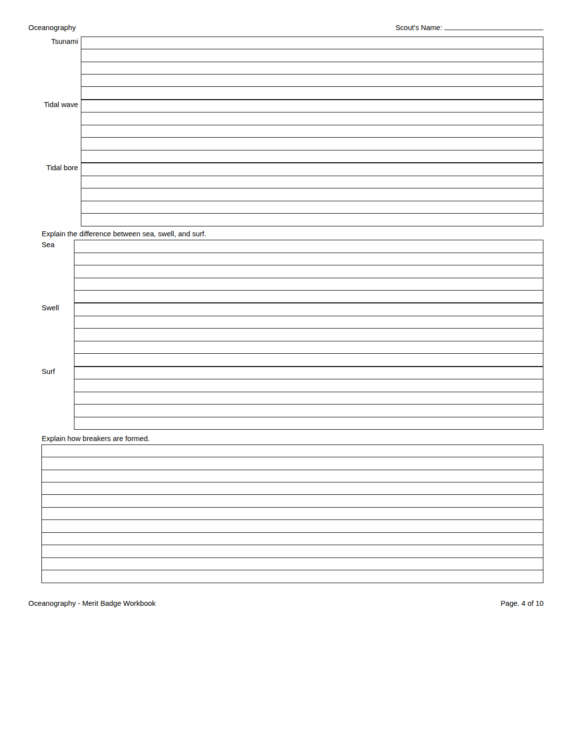Oceanography
Scout's Name:
Tsunami
Tidal wave
Tidal bore
Explain the difference between sea, swell, and surf.
Sea
Swell
Surf
Explain how breakers are formed.
Oceanography - Merit Badge Workbook
Page. 4 of 10